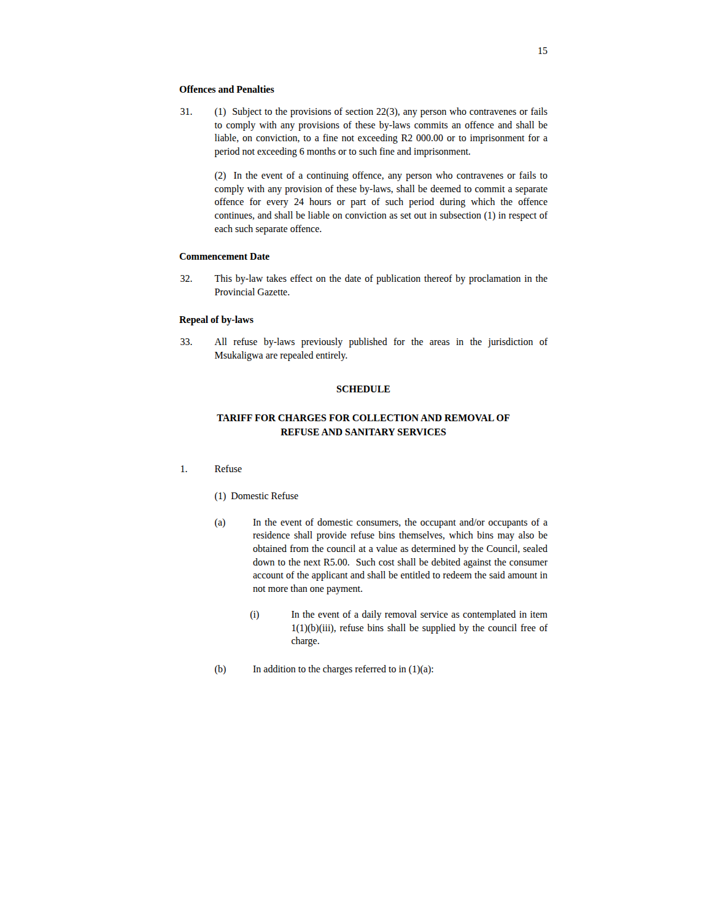15
Offences and Penalties
31.
(1) Subject to the provisions of section 22(3), any person who contravenes or fails to comply with any provisions of these by-laws commits an offence and shall be liable, on conviction, to a fine not exceeding R2 000.00 or to imprisonment for a period not exceeding 6 months or to such fine and imprisonment.
(2) In the event of a continuing offence, any person who contravenes or fails to comply with any provision of these by-laws, shall be deemed to commit a separate offence for every 24 hours or part of such period during which the offence continues, and shall be liable on conviction as set out in subsection (1) in respect of each such separate offence.
Commencement Date
32.
This by-law takes effect on the date of publication thereof by proclamation in the Provincial Gazette.
Repeal of by-laws
33.
All refuse by-laws previously published for the areas in the jurisdiction of Msukaligwa are repealed entirely.
SCHEDULE
TARIFF FOR CHARGES FOR COLLECTION AND REMOVAL OF
REFUSE AND SANITARY SERVICES
1.
Refuse
(1) Domestic Refuse
(a)
In the event of domestic consumers, the occupant and/or occupants of a residence shall provide refuse bins themselves, which bins may also be obtained from the council at a value as determined by the Council, sealed down to the next R5.00. Such cost shall be debited against the consumer account of the applicant and shall be entitled to redeem the said amount in not more than one payment.
(i)
In the event of a daily removal service as contemplated in item 1(1)(b)(iii), refuse bins shall be supplied by the council free of charge.
(b)
In addition to the charges referred to in (1)(a):